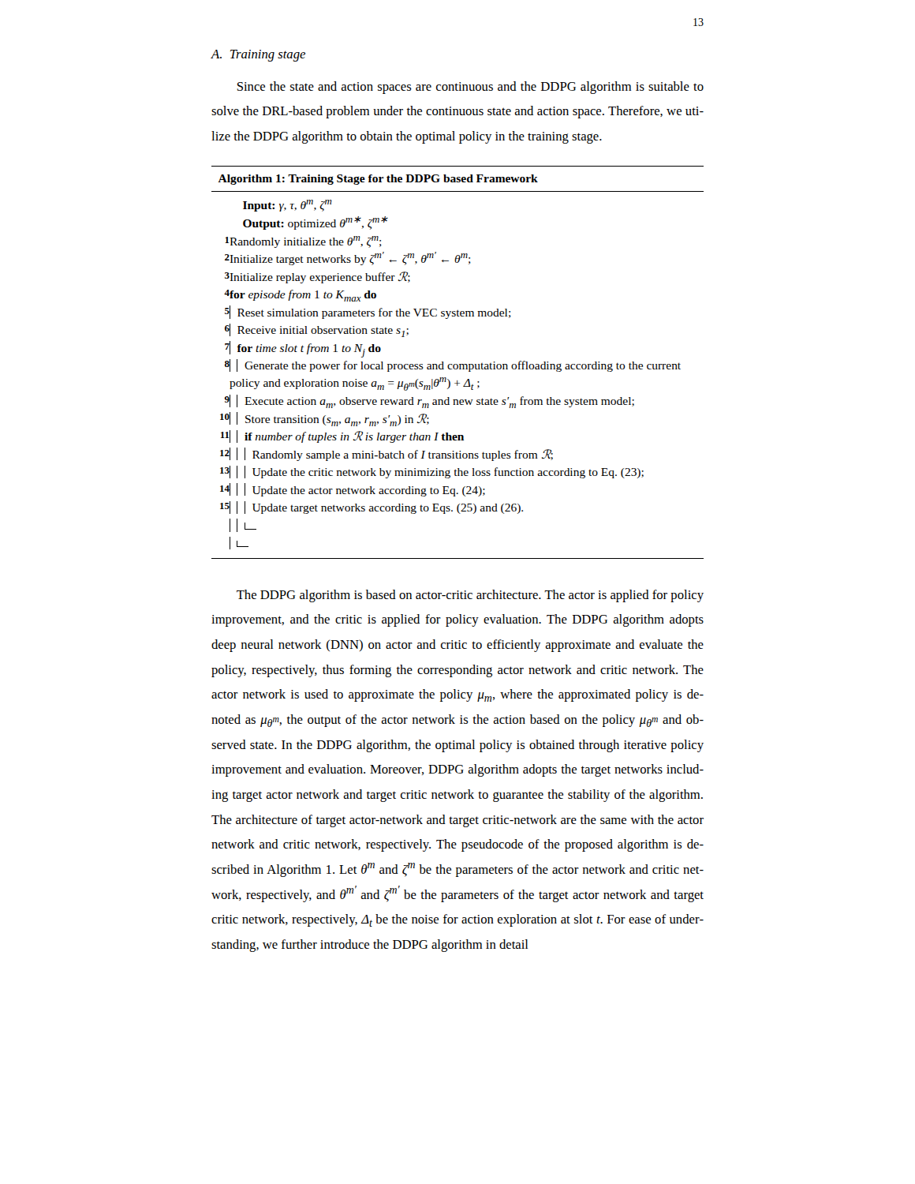13
A. Training stage
Since the state and action spaces are continuous and the DDPG algorithm is suitable to solve the DRL-based problem under the continuous state and action space. Therefore, we utilize the DDPG algorithm to obtain the optimal policy in the training stage.
Algorithm 1: Training Stage for the DDPG based Framework
Input: γ, τ, θm, ζm
Output: optimized θm∗, ζm∗
| 1 | Randomly initialize the θ m , ζ m ; |
| 2 | Initialize target networks by ζ m′ ← ζ m , θ m′ ← θ m ; |
| 3 | Initialize replay experience buffer ℛ ; |
| 4 | for episode from 1 to K max do |
| 5 | Reset simulation parameters for the VEC system model; |
| 6 | Receive initial observation state s 1 ; |
| 7 | for time slot t from 1 to N j do |
| 8 | Generate the power for local process and computation offloading according to the current policy and exploration noise a m = μ θ m ( s m / θ m ) + Δ t ; |
| 9 | Execute action a m , observe reward r m and new state s′ m from the system model; |
| 10 | Store transition ( s m , a m , r m , s′ m ) in ℛ ; |
| 11 | if number of tuples in ℛ is larger than I then |
| 12 | Randomly sample a mini-batch of I transitions tuples from ℛ ; |
| 13 | Update the critic network by minimizing the loss function according to Eq. ( 23 ); |
| 14 | Update the actor network according to Eq. ( 24 ); |
| 15 | Update target networks according to Eqs. ( 25 ) and ( 26 ). |
The DDPG algorithm is based on actor-critic architecture. The actor is applied for policy improvement, and the critic is applied for policy evaluation. The DDPG algorithm adopts deep neural network (DNN) on actor and critic to efficiently approximate and evaluate the policy, respectively, thus forming the corresponding actor network and critic network. The actor network is used to approximate the policy μm, where the approximated policy is denoted as μθm, the output of the actor network is the action based on the policy μθm and observed state. In the DDPG algorithm, the optimal policy is obtained through iterative policy improvement and evaluation. Moreover, DDPG algorithm adopts the target networks including target actor network and target critic network to guarantee the stability of the algorithm. The architecture of target actor-network and target critic-network are the same with the actor network and critic network, respectively. The pseudocode of the proposed algorithm is described in Algorithm 1. Let θm and ζm be the parameters of the actor network and critic network, respectively, and θm′ and ζm′ be the parameters of the target actor network and target critic network, respectively, Δt be the noise for action exploration at slot t. For ease of understanding, we further introduce the DDPG algorithm in detail